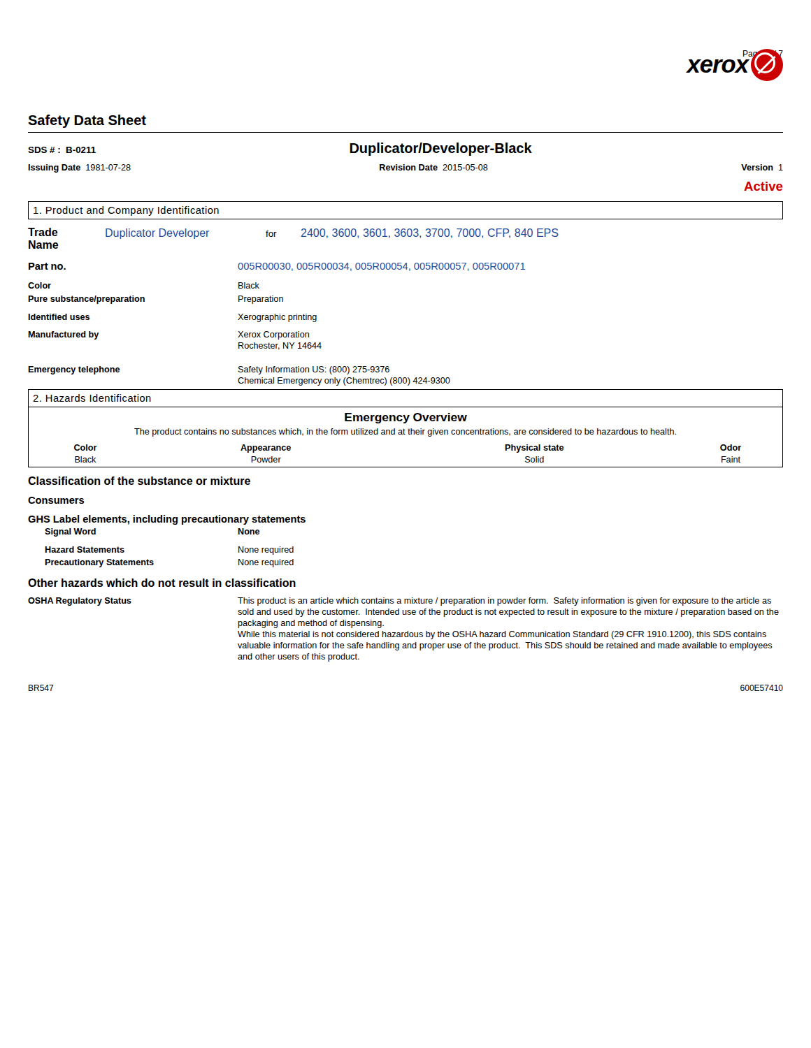xerox
Page 1 / 7
Safety Data Sheet
SDS # : B-0211
Duplicator/Developer-Black
Issuing Date 1981-07-28
Revision Date 2015-05-08
Version 1
Active
1. Product and Company Identification
Trade
Name
Duplicator Developer
for
2400, 3600, 3601, 3603, 3700, 7000, CFP, 840 EPS
Part no.
005R00030, 005R00034, 005R00054, 005R00057, 005R00071
Color
Black
Pure substance/preparation
Preparation
Identified uses
Xerographic printing
Manufactured by
Xerox Corporation
Rochester, NY 14644
Emergency telephone
Safety Information US: (800) 275-9376
Chemical Emergency only (Chemtrec) (800) 424-9300
2. Hazards Identification
Emergency Overview
The product contains no substances which, in the form utilized and at their given concentrations, are considered to be hazardous to health.
| Color | Appearance | Physical state | Odor |
| --- | --- | --- | --- |
| Black | Powder | Solid | Faint |
Classification of the substance or mixture
Consumers
GHS Label elements, including precautionary statements
Signal Word
None
Hazard Statements
None required
Precautionary Statements
None required
Other hazards which do not result in classification
OSHA Regulatory Status
This product is an article which contains a mixture / preparation in powder form. Safety information is given for exposure to the article as sold and used by the customer. Intended use of the product is not expected to result in exposure to the mixture / preparation based on the packaging and method of dispensing.
While this material is not considered hazardous by the OSHA hazard Communication Standard (29 CFR 1910.1200), this SDS contains valuable information for the safe handling and proper use of the product. This SDS should be retained and made available to employees and other users of this product.
BR547
600E57410